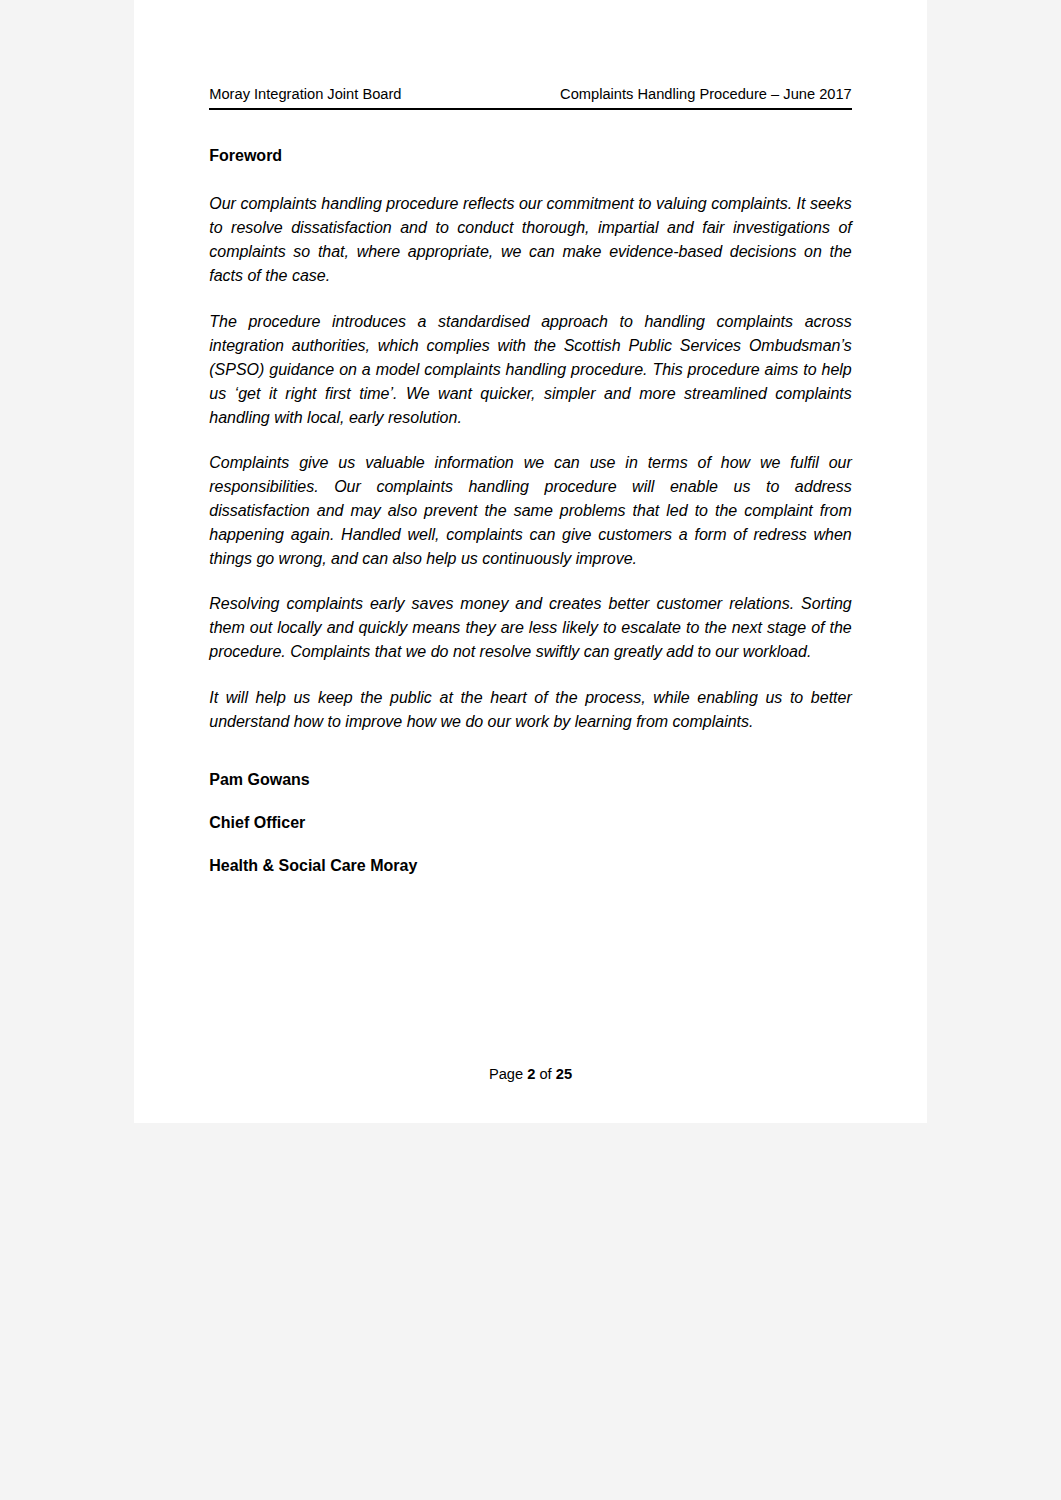Moray Integration Joint Board
Complaints Handling Procedure – June 2017
Foreword
Our complaints handling procedure reflects our commitment to valuing complaints. It seeks to resolve dissatisfaction and to conduct thorough, impartial and fair investigations of complaints so that, where appropriate, we can make evidence-based decisions on the facts of the case.
The procedure introduces a standardised approach to handling complaints across integration authorities, which complies with the Scottish Public Services Ombudsman’s (SPSO) guidance on a model complaints handling procedure. This procedure aims to help us ‘get it right first time’. We want quicker, simpler and more streamlined complaints handling with local, early resolution.
Complaints give us valuable information we can use in terms of how we fulfil our responsibilities. Our complaints handling procedure will enable us to address dissatisfaction and may also prevent the same problems that led to the complaint from happening again. Handled well, complaints can give customers a form of redress when things go wrong, and can also help us continuously improve.
Resolving complaints early saves money and creates better customer relations. Sorting them out locally and quickly means they are less likely to escalate to the next stage of the procedure. Complaints that we do not resolve swiftly can greatly add to our workload.
It will help us keep the public at the heart of the process, while enabling us to better understand how to improve how we do our work by learning from complaints.
Pam Gowans
Chief Officer
Health & Social Care Moray
Page 2 of 25